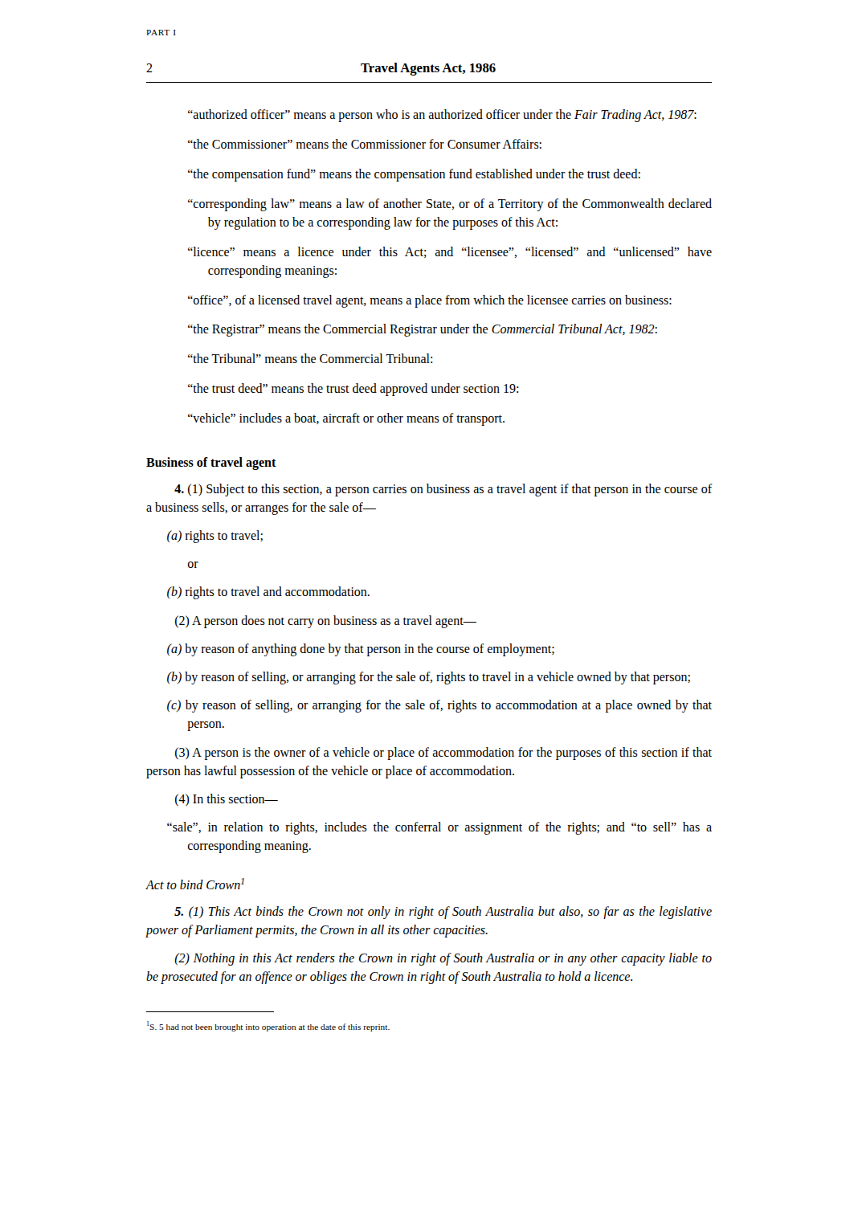PART I
2 Travel Agents Act, 1986
“authorized officer” means a person who is an authorized officer under the Fair Trading Act, 1987:
“the Commissioner” means the Commissioner for Consumer Affairs:
“the compensation fund” means the compensation fund established under the trust deed:
“corresponding law” means a law of another State, or of a Territory of the Commonwealth declared by regulation to be a corresponding law for the purposes of this Act:
“licence” means a licence under this Act; and “licensee”, “licensed” and “unlicensed” have corresponding meanings:
“office”, of a licensed travel agent, means a place from which the licensee carries on business:
“the Registrar” means the Commercial Registrar under the Commercial Tribunal Act, 1982:
“the Tribunal” means the Commercial Tribunal:
“the trust deed” means the trust deed approved under section 19:
“vehicle” includes a boat, aircraft or other means of transport.
Business of travel agent
4. (1) Subject to this section, a person carries on business as a travel agent if that person in the course of a business sells, or arranges for the sale of—
(a) rights to travel;
or
(b) rights to travel and accommodation.
(2) A person does not carry on business as a travel agent—
(a) by reason of anything done by that person in the course of employment;
(b) by reason of selling, or arranging for the sale of, rights to travel in a vehicle owned by that person;
(c) by reason of selling, or arranging for the sale of, rights to accommodation at a place owned by that person.
(3) A person is the owner of a vehicle or place of accommodation for the purposes of this section if that person has lawful possession of the vehicle or place of accommodation.
(4) In this section—
“sale”, in relation to rights, includes the conferral or assignment of the rights; and “to sell” has a corresponding meaning.
Act to bind Crown1
5. (1) This Act binds the Crown not only in right of South Australia but also, so far as the legislative power of Parliament permits, the Crown in all its other capacities.
(2) Nothing in this Act renders the Crown in right of South Australia or in any other capacity liable to be prosecuted for an offence or obliges the Crown in right of South Australia to hold a licence.
1S. 5 had not been brought into operation at the date of this reprint.